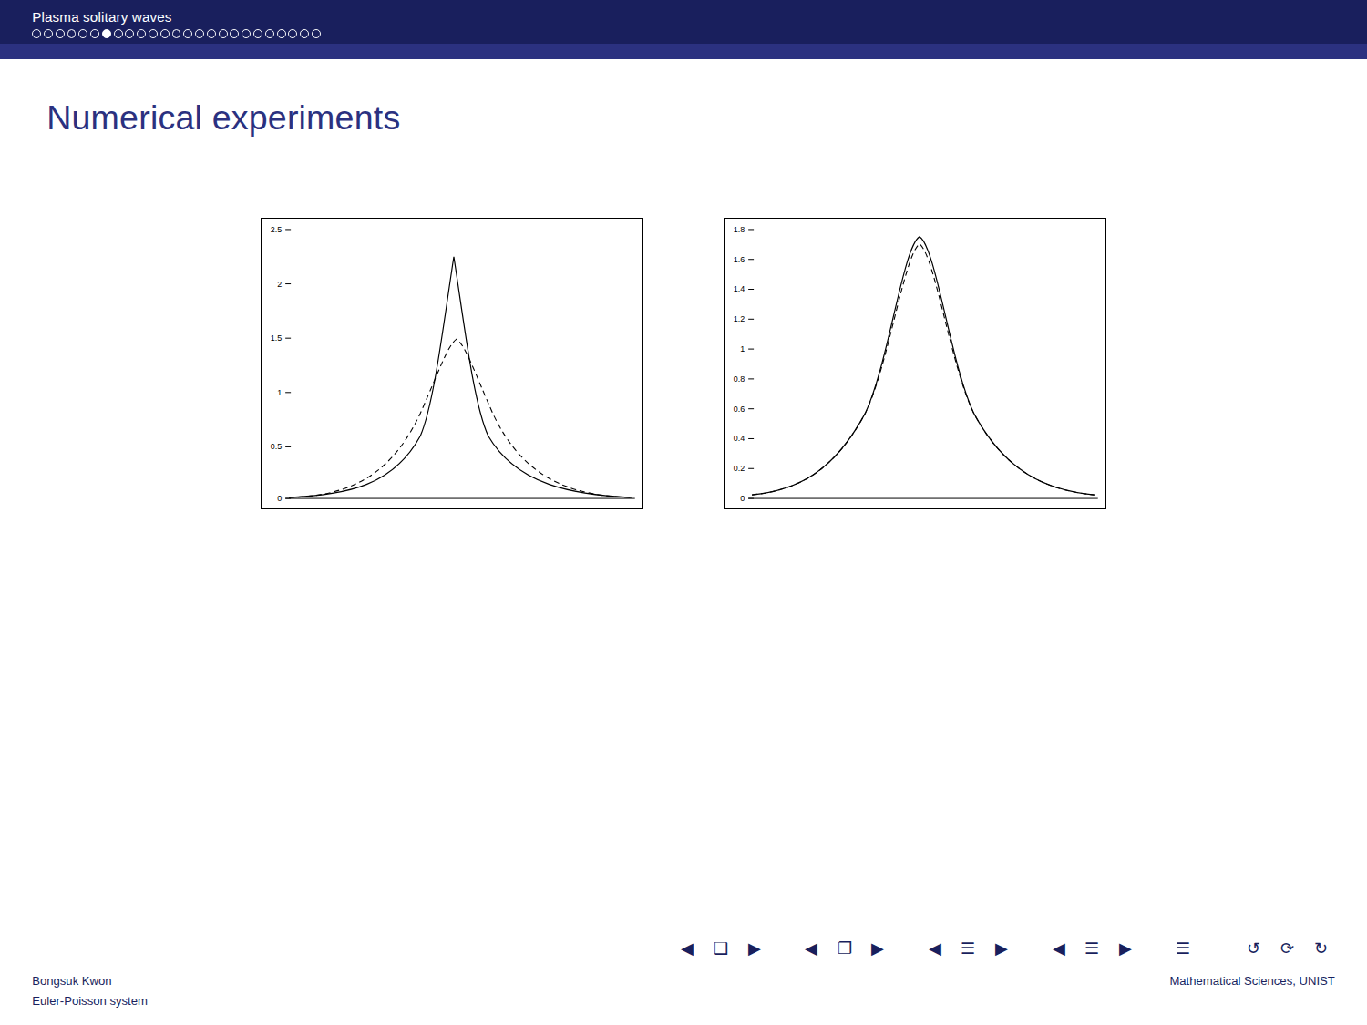Plasma solitary waves
Numerical experiments
2.5 2 1.5 1 0.5 0
1.8 1.6 1.4 1.2 1 0.8 0.6 0.4 0.2 0
◀ ❑ ▶ ◀ ❐ ▶ ◀ ☰ ▶ ◀ ☰ ▶ ☰ ↺ ⟳ ↻
Bongsuk Kwon
Euler-Poisson system
Mathematical Sciences, UNIST